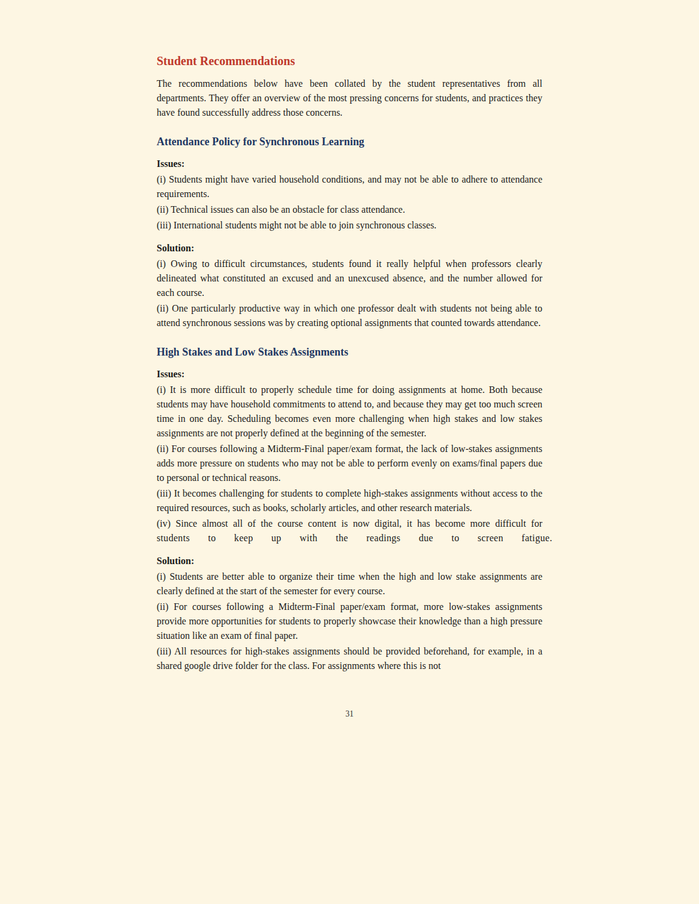Student Recommendations
The recommendations below have been collated by the student representatives from all departments. They offer an overview of the most pressing concerns for students, and practices they have found successfully address those concerns.
Attendance Policy for Synchronous Learning
Issues:
(i) Students might have varied household conditions, and may not be able to adhere to attendance requirements.
(ii) Technical issues can also be an obstacle for class attendance.
(iii) International students might not be able to join synchronous classes.
Solution:
(i) Owing to difficult circumstances, students found it really helpful when professors clearly delineated what constituted an excused and an unexcused absence, and the number allowed for each course.
(ii) One particularly productive way in which one professor dealt with students not being able to attend synchronous sessions was by creating optional assignments that counted towards attendance.
High Stakes and Low Stakes Assignments
Issues:
(i) It is more difficult to properly schedule time for doing assignments at home. Both because students may have household commitments to attend to, and because they may get too much screen time in one day. Scheduling becomes even more challenging when high stakes and low stakes assignments are not properly defined at the beginning of the semester.
(ii) For courses following a Midterm-Final paper/exam format, the lack of low-stakes assignments adds more pressure on students who may not be able to perform evenly on exams/final papers due to personal or technical reasons.
(iii) It becomes challenging for students to complete high-stakes assignments without access to the required resources, such as books, scholarly articles, and other research materials.
(iv) Since almost all of the course content is now digital, it has become more difficult for students to keep up with the readings due to screen fatigue.
Solution:
(i) Students are better able to organize their time when the high and low stake assignments are clearly defined at the start of the semester for every course.
(ii) For courses following a Midterm-Final paper/exam format, more low-stakes assignments provide more opportunities for students to properly showcase their knowledge than a high pressure situation like an exam of final paper.
(iii) All resources for high-stakes assignments should be provided beforehand, for example, in a shared google drive folder for the class. For assignments where this is not
31